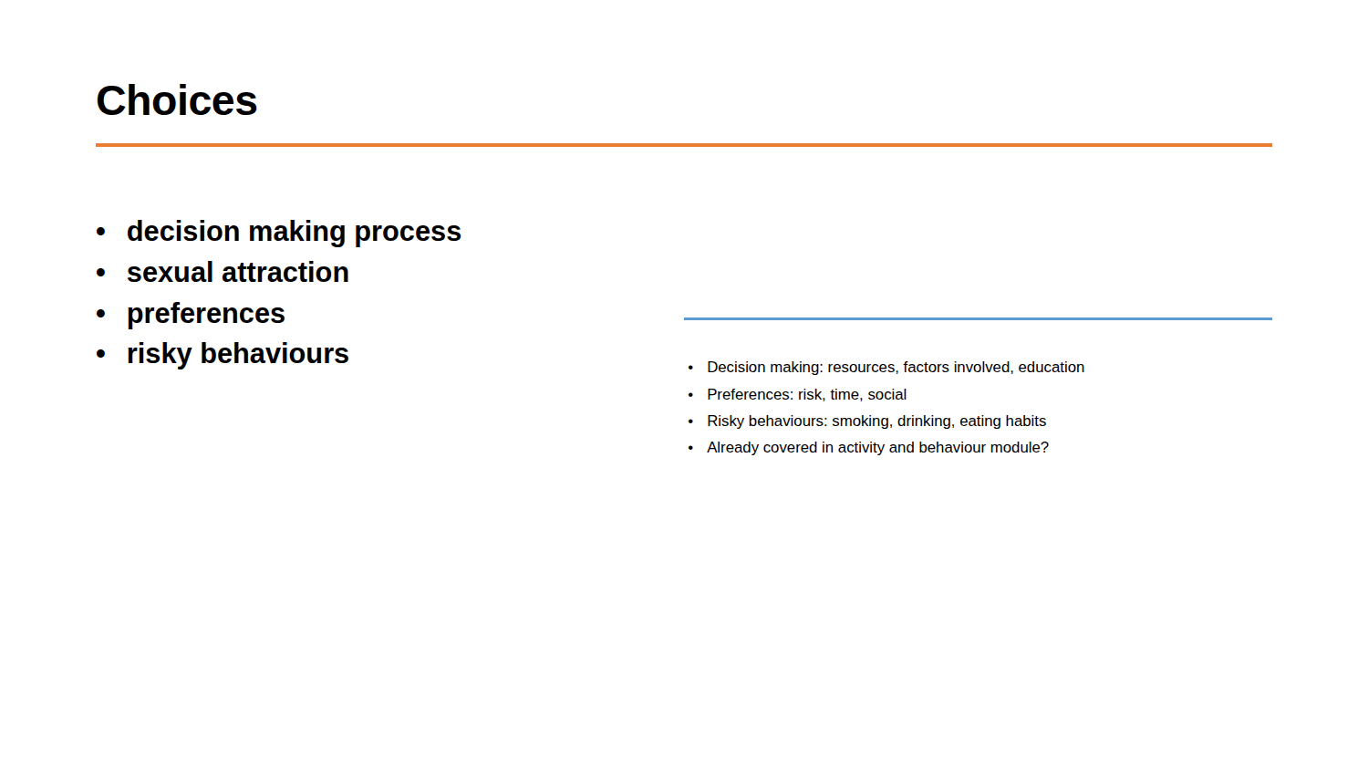Choices
decision making process
sexual attraction
preferences
risky behaviours
Decision making: resources, factors involved, education
Preferences: risk, time, social
Risky behaviours: smoking, drinking, eating habits
Already covered in activity and behaviour module?